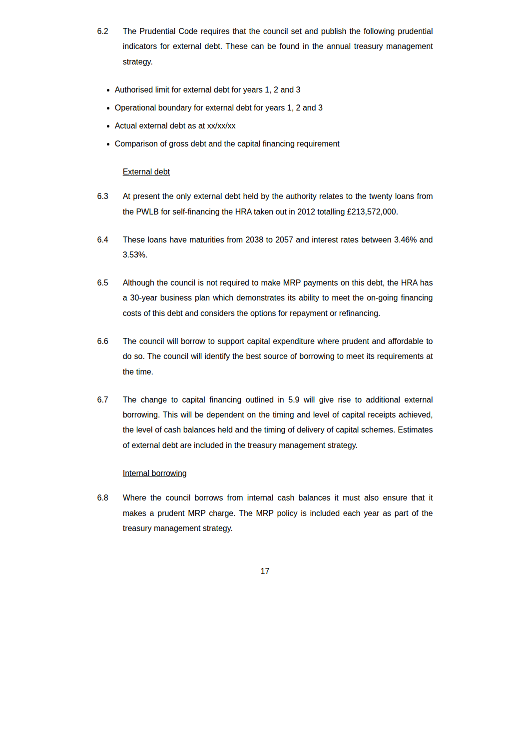6.2
The Prudential Code requires that the council set and publish the following prudential indicators for external debt. These can be found in the annual treasury management strategy.
Authorised limit for external debt for years 1, 2 and 3
Operational boundary for external debt for years 1, 2 and 3
Actual external debt as at xx/xx/xx
Comparison of gross debt and the capital financing requirement
External debt
6.3
At present the only external debt held by the authority relates to the twenty loans from the PWLB for self-financing the HRA taken out in 2012 totalling £213,572,000.
6.4
These loans have maturities from 2038 to 2057 and interest rates between 3.46% and 3.53%.
6.5
Although the council is not required to make MRP payments on this debt, the HRA has a 30-year business plan which demonstrates its ability to meet the on-going financing costs of this debt and considers the options for repayment or refinancing.
6.6
The council will borrow to support capital expenditure where prudent and affordable to do so. The council will identify the best source of borrowing to meet its requirements at the time.
6.7
The change to capital financing outlined in 5.9 will give rise to additional external borrowing. This will be dependent on the timing and level of capital receipts achieved, the level of cash balances held and the timing of delivery of capital schemes. Estimates of external debt are included in the treasury management strategy.
Internal borrowing
6.8
Where the council borrows from internal cash balances it must also ensure that it makes a prudent MRP charge. The MRP policy is included each year as part of the treasury management strategy.
17